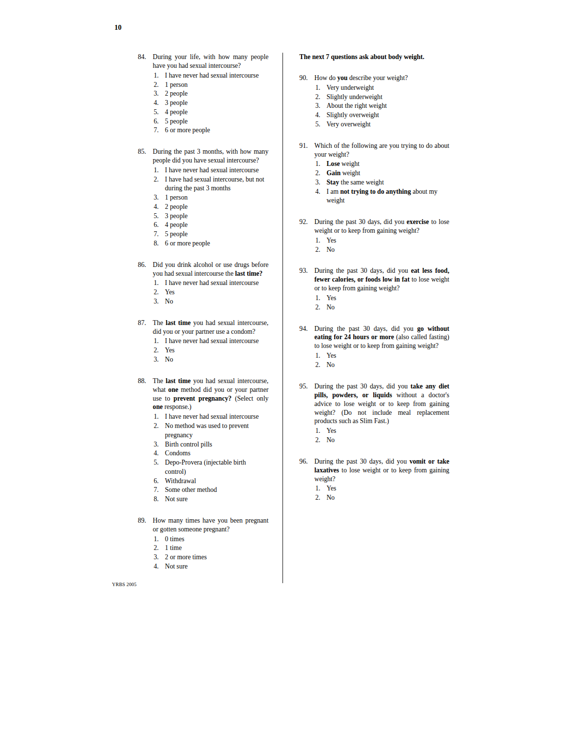10
84.
During your life, with how many people have you had sexual intercourse?
I have never had sexual intercourse
1 person
2 people
3 people
4 people
5 people
6 or more people
85.
During the past 3 months, with how many people did you have sexual intercourse?
I have never had sexual intercourse
I have had sexual intercourse, but not during the past 3 months
1 person
2 people
3 people
4 people
5 people
6 or more people
86.
Did you drink alcohol or use drugs before you had sexual intercourse the last time?
I have never had sexual intercourse
Yes
No
87.
The last time you had sexual intercourse, did you or your partner use a condom?
I have never had sexual intercourse
Yes
No
88.
The last time you had sexual intercourse, what one method did you or your partner use to prevent pregnancy? (Select only one response.)
I have never had sexual intercourse
No method was used to prevent pregnancy
Birth control pills
Condoms
Depo-Provera (injectable birth control)
Withdrawal
Some other method
Not sure
89.
How many times have you been pregnant or gotten someone pregnant?
0 times
1 time
2 or more times
Not sure
The next 7 questions ask about body weight.
90.
How do you describe your weight?
Very underweight
Slightly underweight
About the right weight
Slightly overweight
Very overweight
91.
Which of the following are you trying to do about your weight?
Lose weight
Gain weight
Stay the same weight
I am not trying to do anything about my weight
92.
During the past 30 days, did you exercise to lose weight or to keep from gaining weight?
Yes
No
93.
During the past 30 days, did you eat less food, fewer calories, or foods low in fat to lose weight or to keep from gaining weight?
Yes
No
94.
During the past 30 days, did you go without eating for 24 hours or more (also called fasting) to lose weight or to keep from gaining weight?
Yes
No
95.
During the past 30 days, did you take any diet pills, powders, or liquids without a doctor's advice to lose weight or to keep from gaining weight? (Do not include meal replacement products such as Slim Fast.)
Yes
No
96.
During the past 30 days, did you vomit or take laxatives to lose weight or to keep from gaining weight?
Yes
No
YRBS 2005